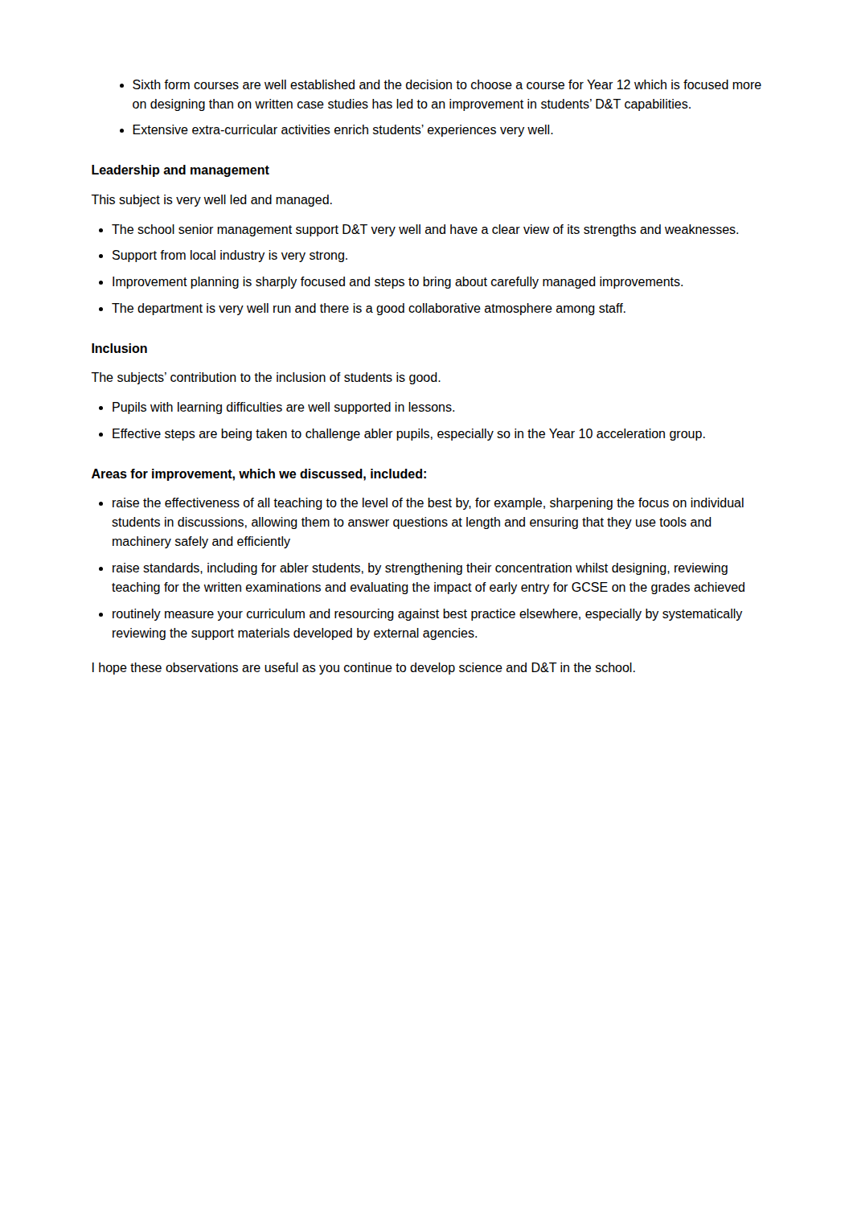Sixth form courses are well established and the decision to choose a course for Year 12 which is focused more on designing than on written case studies has led to an improvement in students’ D&T capabilities.
Extensive extra-curricular activities enrich students’ experiences very well.
Leadership and management
This subject is very well led and managed.
The school senior management support D&T very well and have a clear view of its strengths and weaknesses.
Support from local industry is very strong.
Improvement planning is sharply focused and steps to bring about carefully managed improvements.
The department is very well run and there is a good collaborative atmosphere among staff.
Inclusion
The subjects’ contribution to the inclusion of students is good.
Pupils with learning difficulties are well supported in lessons.
Effective steps are being taken to challenge abler pupils, especially so in the Year 10 acceleration group.
Areas for improvement, which we discussed, included:
raise the effectiveness of all teaching to the level of the best by, for example, sharpening the focus on individual students in discussions, allowing them to answer questions at length and ensuring that they use tools and machinery safely and efficiently
raise standards, including for abler students, by strengthening their concentration whilst designing, reviewing teaching for the written examinations and evaluating the impact of early entry for GCSE on the grades achieved
routinely measure your curriculum and resourcing against best practice elsewhere, especially by systematically reviewing the support materials developed by external agencies.
I hope these observations are useful as you continue to develop science and D&T in the school.